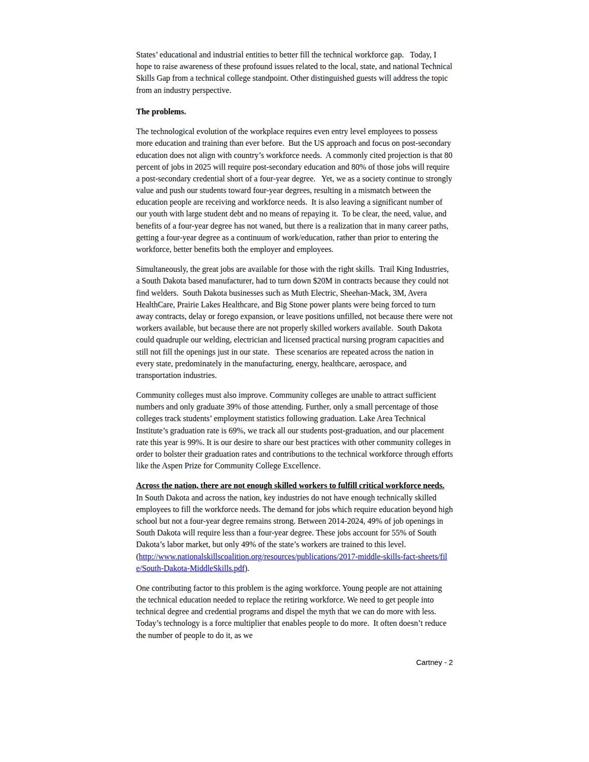States’ educational and industrial entities to better fill the technical workforce gap. Today, I hope to raise awareness of these profound issues related to the local, state, and national Technical Skills Gap from a technical college standpoint. Other distinguished guests will address the topic from an industry perspective.
The problems.
The technological evolution of the workplace requires even entry level employees to possess more education and training than ever before. But the US approach and focus on post-secondary education does not align with country’s workforce needs. A commonly cited projection is that 80 percent of jobs in 2025 will require post-secondary education and 80% of those jobs will require a post-secondary credential short of a four-year degree. Yet, we as a society continue to strongly value and push our students toward four-year degrees, resulting in a mismatch between the education people are receiving and workforce needs. It is also leaving a significant number of our youth with large student debt and no means of repaying it. To be clear, the need, value, and benefits of a four-year degree has not waned, but there is a realization that in many career paths, getting a four-year degree as a continuum of work/education, rather than prior to entering the workforce, better benefits both the employer and employees.
Simultaneously, the great jobs are available for those with the right skills. Trail King Industries, a South Dakota based manufacturer, had to turn down $20M in contracts because they could not find welders. South Dakota businesses such as Muth Electric, Sheehan-Mack, 3M, Avera HealthCare, Prairie Lakes Healthcare, and Big Stone power plants were being forced to turn away contracts, delay or forego expansion, or leave positions unfilled, not because there were not workers available, but because there are not properly skilled workers available. South Dakota could quadruple our welding, electrician and licensed practical nursing program capacities and still not fill the openings just in our state. These scenarios are repeated across the nation in every state, predominately in the manufacturing, energy, healthcare, aerospace, and transportation industries.
Community colleges must also improve. Community colleges are unable to attract sufficient numbers and only graduate 39% of those attending. Further, only a small percentage of those colleges track students’ employment statistics following graduation. Lake Area Technical Institute’s graduation rate is 69%, we track all our students post-graduation, and our placement rate this year is 99%. It is our desire to share our best practices with other community colleges in order to bolster their graduation rates and contributions to the technical workforce through efforts like the Aspen Prize for Community College Excellence.
Across the nation, there are not enough skilled workers to fulfill critical workforce needs.
In South Dakota and across the nation, key industries do not have enough technically skilled employees to fill the workforce needs. The demand for jobs which require education beyond high school but not a four-year degree remains strong. Between 2014-2024, 49% of job openings in South Dakota will require less than a four-year degree. These jobs account for 55% of South Dakota’s labor market, but only 49% of the state’s workers are trained to this level.
(http://www.nationalskillscoalition.org/resources/publications/2017-middle-skills-fact-sheets/file/South-Dakota-MiddleSkills.pdf).
One contributing factor to this problem is the aging workforce. Young people are not attaining the technical education needed to replace the retiring workforce. We need to get people into technical degree and credential programs and dispel the myth that we can do more with less. Today’s technology is a force multiplier that enables people to do more. It often doesn’t reduce the number of people to do it, as we
Cartney - 2